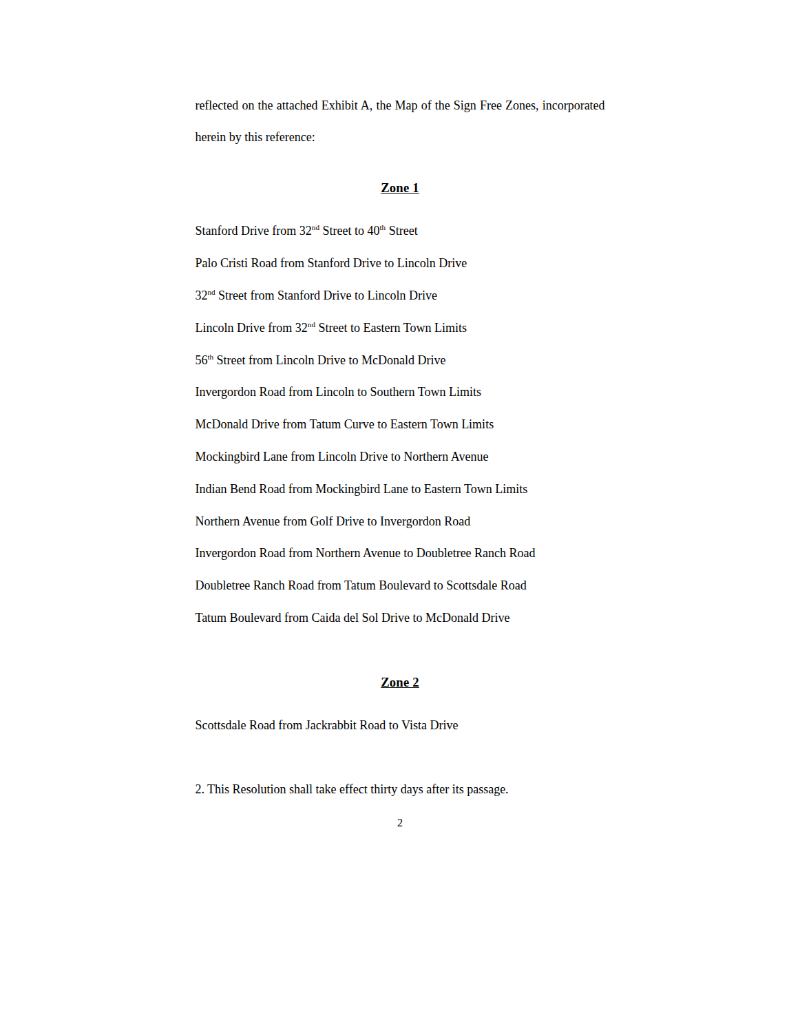reflected on the attached Exhibit A, the Map of the Sign Free Zones, incorporated herein by this reference:
Zone 1
Stanford Drive from 32nd Street to 40th Street
Palo Cristi Road from Stanford Drive to Lincoln Drive
32nd Street from Stanford Drive to Lincoln Drive
Lincoln Drive from 32nd Street to Eastern Town Limits
56th Street from Lincoln Drive to McDonald Drive
Invergordon Road from Lincoln to Southern Town Limits
McDonald Drive from Tatum Curve to Eastern Town Limits
Mockingbird Lane from Lincoln Drive to Northern Avenue
Indian Bend Road from Mockingbird Lane to Eastern Town Limits
Northern Avenue from Golf Drive to Invergordon Road
Invergordon Road from Northern Avenue to Doubletree Ranch Road
Doubletree Ranch Road from Tatum Boulevard to Scottsdale Road
Tatum Boulevard from Caida del Sol Drive to McDonald Drive
Zone 2
Scottsdale Road from Jackrabbit Road to Vista Drive
2. This Resolution shall take effect thirty days after its passage.
2